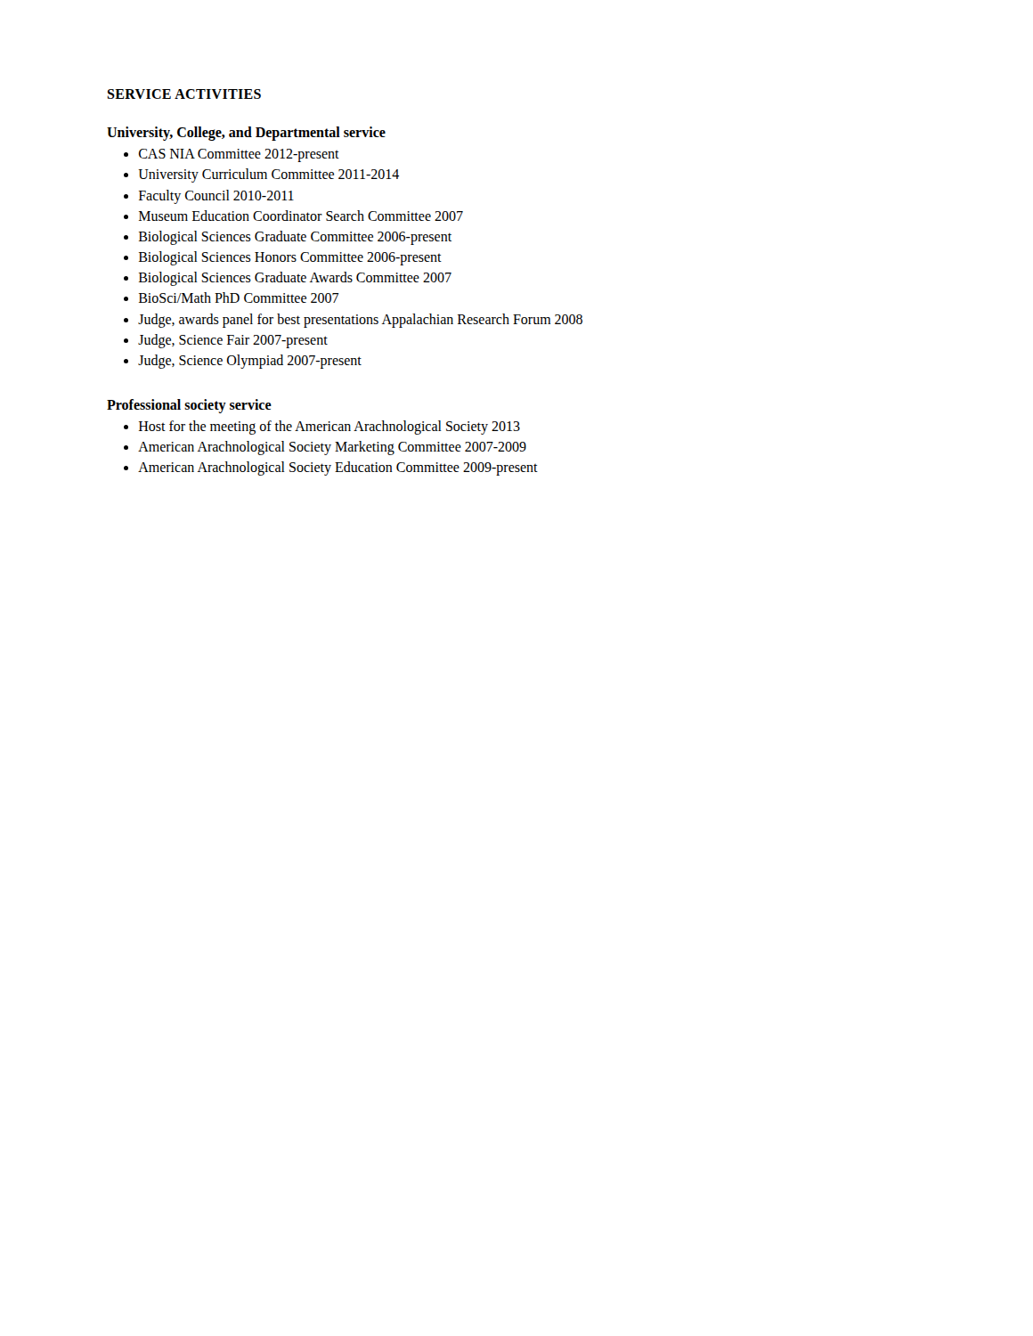SERVICE ACTIVITIES
University, College, and Departmental service
CAS NIA Committee 2012-present
University Curriculum Committee 2011-2014
Faculty Council 2010-2011
Museum Education Coordinator Search Committee 2007
Biological Sciences Graduate Committee 2006-present
Biological Sciences Honors Committee 2006-present
Biological Sciences Graduate Awards Committee 2007
BioSci/Math PhD Committee 2007
Judge, awards panel for best presentations Appalachian Research Forum 2008
Judge, Science Fair 2007-present
Judge, Science Olympiad 2007-present
Professional society service
Host for the meeting of the American Arachnological Society 2013
American Arachnological Society Marketing Committee 2007-2009
American Arachnological Society Education Committee 2009-present